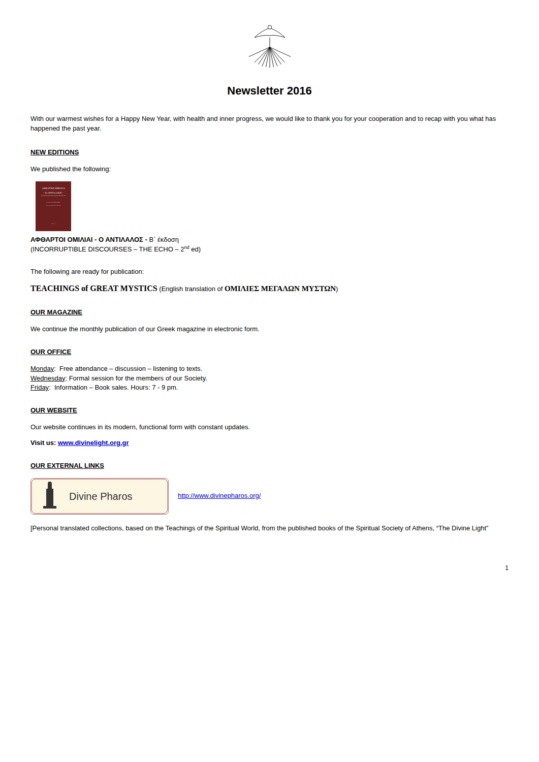Newsletter 2016
With our warmest wishes for a Happy New Year, with health and inner progress, we would like to thank you for your cooperation and to recap with you what has happened the past year.
New Editions
We published the following:
ΑΦΘΑΡΤΟΙ ΟΜΙΛΙΑΙ - Ο ΑΝΤΙΛΑΛΟΣ - Β΄ έκδοση
(INCORRUPTIBLE DISCOURSES – THE ECHO – 2nd ed)
The following are ready for publication:
TEACHINGS of GREAT MYSTICS (English translation of ΟΜΙΛΙΕΣ ΜΕΓΑΛΩΝ ΜΥΣΤΩΝ)
Our Magazine
We continue the monthly publication of our Greek magazine in electronic form.
Our Office
Monday: Free attendance – discussion – listening to texts.
Wednesday: Formal session for the members of our Society.
Friday: Information – Book sales. Hours: 7 - 9 pm.
Our Website
Our website continues in its modern, functional form with constant updates.
Visit us: www.divinelight.org.gr
Our External Links
http://www.divinepharos.org/
[Personal translated collections, based on the Teachings of the Spiritual World, from the published books of the Spiritual Society of Athens, “The Divine Light”
1